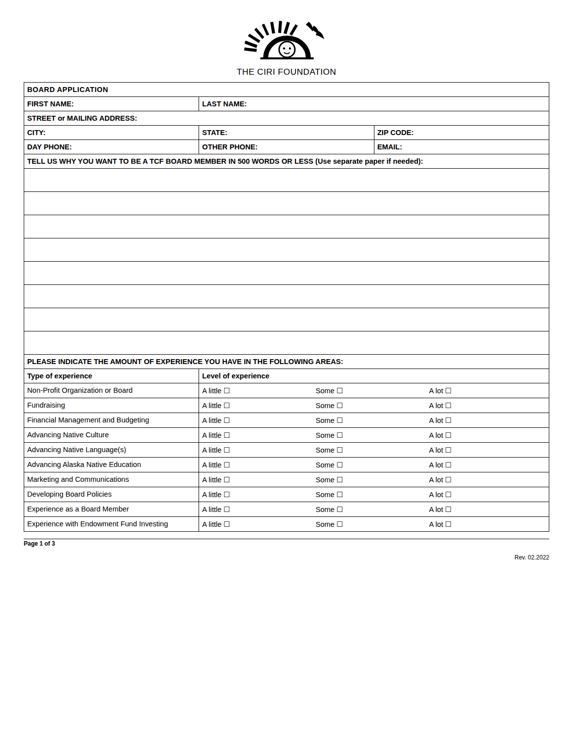THE CIRI FOUNDATION
| BOARD APPLICATION |
| FIRST NAME: | LAST NAME: |
| STREET or MAILING ADDRESS: |
| CITY: | STATE: | ZIP CODE: |
| DAY PHONE: | OTHER PHONE: | EMAIL: |
| TELL US WHY YOU WANT TO BE A TCF BOARD MEMBER IN 500 WORDS OR LESS (Use separate paper if needed): |
| PLEASE INDICATE THE AMOUNT OF EXPERIENCE YOU HAVE IN THE FOLLOWING AREAS: |
| Type of experience | Level of experience |
| Non-Profit Organization or Board | A little ☐ Some ☐ A lot ☐ |
| Fundraising | A little ☐ Some ☐ A lot ☐ |
| Financial Management and Budgeting | A little ☐ Some ☐ A lot ☐ |
| Advancing Native Culture | A little ☐ Some ☐ A lot ☐ |
| Advancing Native Language(s) | A little ☐ Some ☐ A lot ☐ |
| Advancing Alaska Native Education | A little ☐ Some ☐ A lot ☐ |
| Marketing and Communications | A little ☐ Some ☐ A lot ☐ |
| Developing Board Policies | A little ☐ Some ☐ A lot ☐ |
| Experience as a Board Member | A little ☐ Some ☐ A lot ☐ |
| Experience with Endowment Fund Investing | A little ☐ Some ☐ A lot ☐ |
Page 1 of 3
Rev. 02.2022